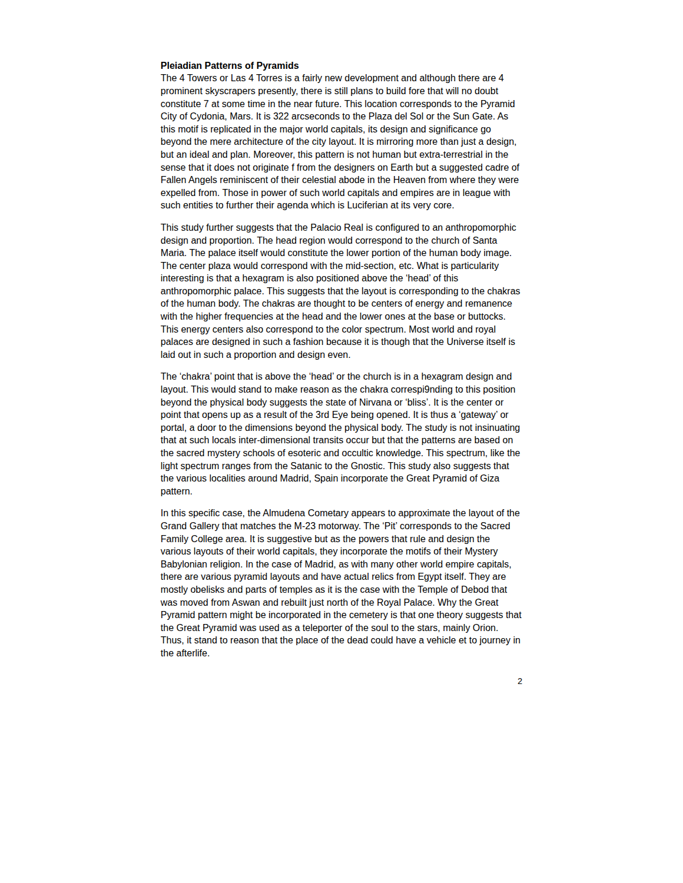Pleiadian Patterns of Pyramids
The 4 Towers or Las 4 Torres is a fairly new development and although there are 4 prominent skyscrapers presently, there is still plans to build fore that will no doubt constitute 7 at some time in the near future. This location corresponds to the Pyramid City of Cydonia, Mars. It is 322 arcseconds to the Plaza del Sol or the Sun Gate. As this motif is replicated in the major world capitals, its design and significance go beyond the mere architecture of the city layout. It is mirroring more than just a design, but an ideal and plan. Moreover, this pattern is not human but extra-terrestrial in the sense that it does not originate f from the designers on Earth but a suggested cadre of Fallen Angels reminiscent of their celestial abode in the Heaven from where they were expelled from. Those in power of such world capitals and empires are in league with such entities to further their agenda which is Luciferian at its very core.
This study further suggests that the Palacio Real is configured to an anthropomorphic design and proportion. The head region would correspond to the church of Santa Maria. The palace itself would constitute the lower portion of the human body image. The center plaza would correspond with the mid-section, etc. What is particularity interesting is that a hexagram is also positioned above the ‘head’ of this anthropomorphic palace. This suggests that the layout is corresponding to the chakras of the human body. The chakras are thought to be centers of energy and remanence with the higher frequencies at the head and the lower ones at the base or buttocks. This energy centers also correspond to the color spectrum. Most world and royal palaces are designed in such a fashion because it is though that the Universe itself is laid out in such a proportion and design even.
The ‘chakra’ point that is above the ‘head’ or the church is in a hexagram design and layout. This would stand to make reason as the chakra correspi9nding to this position beyond the physical body suggests the state of Nirvana or ‘bliss’. It is the center or point that opens up as a result of the 3rd Eye being opened. It is thus a ‘gateway’ or portal, a door to the dimensions beyond the physical body. The study is not insinuating that at such locals inter-dimensional transits occur but that the patterns are based on the sacred mystery schools of esoteric and occultic knowledge. This spectrum, like the light spectrum ranges from the Satanic to the Gnostic. This study also suggests that the various localities around Madrid, Spain incorporate the Great Pyramid of Giza pattern.
In this specific case, the Almudena Cometary appears to approximate the layout of the Grand Gallery that matches the M-23 motorway. The ‘Pit’ corresponds to the Sacred Family College area. It is suggestive but as the powers that rule and design the various layouts of their world capitals, they incorporate the motifs of their Mystery Babylonian religion. In the case of Madrid, as with many other world empire capitals, there are various pyramid layouts and have actual relics from Egypt itself. They are mostly obelisks and parts of temples as it is the case with the Temple of Debod that was moved from Aswan and rebuilt just north of the Royal Palace. Why the Great Pyramid pattern might be incorporated in the cemetery is that one theory suggests that the Great Pyramid was used as a teleporter of the soul to the stars, mainly Orion. Thus, it stand to reason that the place of the dead could have a vehicle et to journey in the afterlife.
2